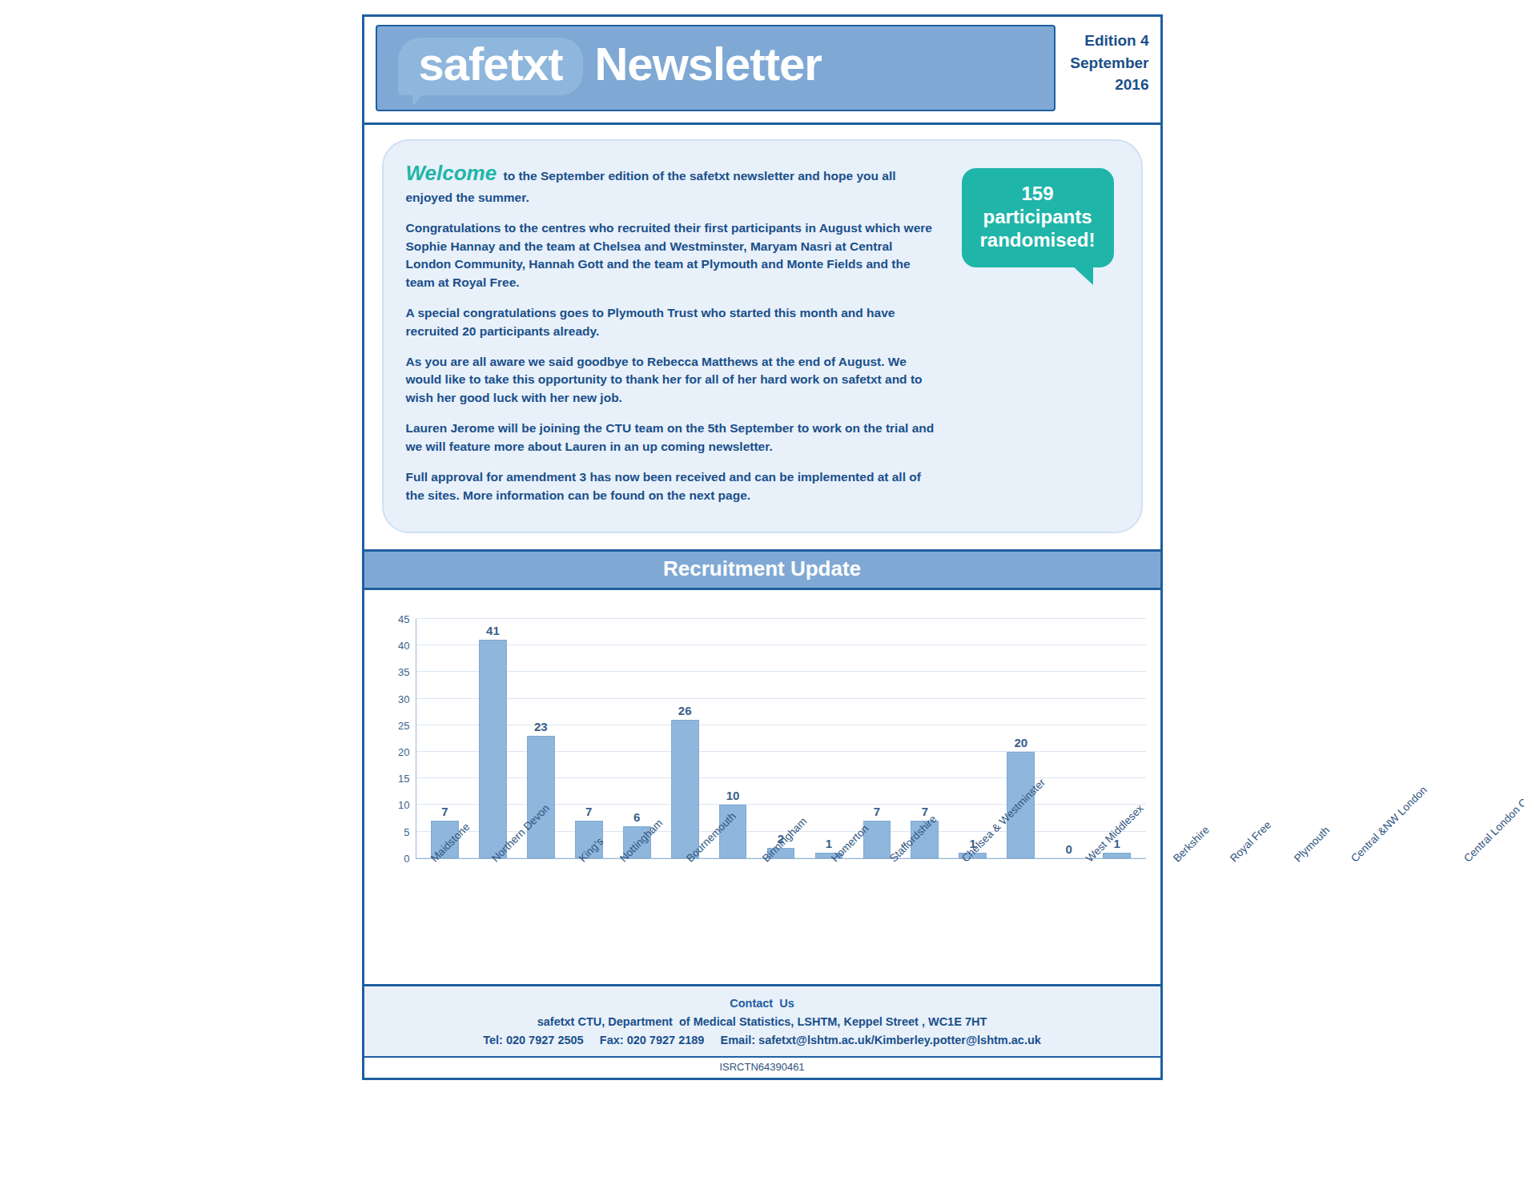safetxt Newsletter
Edition 4
September
2016
159 participants randomised!
Welcome to the September edition of the safetxt newsletter and hope you all enjoyed the summer.
Congratulations to the centres who recruited their first participants in August which were Sophie Hannay and the team at Chelsea and Westminster, Maryam Nasri at Central London Community, Hannah Gott and the team at Plymouth and Monte Fields and the team at Royal Free.
A special congratulations goes to Plymouth Trust who started this month and have recruited 20 participants already.
As you are all aware we said goodbye to Rebecca Matthews at the end of August. We would like to take this opportunity to thank her for all of her hard work on safetxt and to wish her good luck with her new job.
Lauren Jerome will be joining the CTU team on the 5th September to work on the trial and we will feature more about Lauren in an up coming newsletter.
Full approval for amendment 3 has now been received and can be implemented at all of the sites. More information can be found on the next page.
Recruitment Update
45
40
35
30
25
20
15
10
5
0
7
41
23
7
6
26
10
2
1
7
7
1
20
0
1
Maidstone Northern Devon King’s Nottingham Bournemouth Birmingham Homerton Staffordshire Chelsea & Westminster West Middlesex Berkshire Royal Free Plymouth Central &NW London Central London Community
Contact Us
safetxt CTU, Department of Medical Statistics, LSHTM, Keppel Street , WC1E 7HT
Tel: 020 7927 2505 Fax: 020 7927 2189 Email: safetxt@lshtm.ac.uk/Kimberley.potter@lshtm.ac.uk
ISRCTN64390461